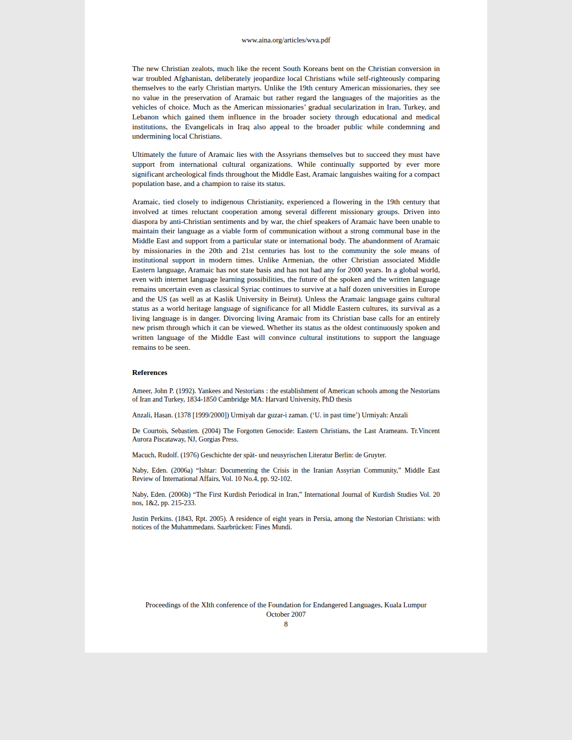www.aina.org/articles/wva.pdf
The new Christian zealots, much like the recent South Koreans bent on the Christian conversion in war troubled Afghanistan, deliberately jeopardize local Christians while self-righteously comparing themselves to the early Christian martyrs. Unlike the 19th century American missionaries, they see no value in the preservation of Aramaic but rather regard the languages of the majorities as the vehicles of choice. Much as the American missionaries’ gradual secularization in Iran, Turkey, and Lebanon which gained them influence in the broader society through educational and medical institutions, the Evangelicals in Iraq also appeal to the broader public while condemning and undermining local Christians.
Ultimately the future of Aramaic lies with the Assyrians themselves but to succeed they must have support from international cultural organizations. While continually supported by ever more significant archeological finds throughout the Middle East, Aramaic languishes waiting for a compact population base, and a champion to raise its status.
Aramaic, tied closely to indigenous Christianity, experienced a flowering in the 19th century that involved at times reluctant cooperation among several different missionary groups. Driven into diaspora by anti-Christian sentiments and by war, the chief speakers of Aramaic have been unable to maintain their language as a viable form of communication without a strong communal base in the Middle East and support from a particular state or international body. The abandonment of Aramaic by missionaries in the 20th and 21st centuries has lost to the community the sole means of institutional support in modern times. Unlike Armenian, the other Christian associated Middle Eastern language, Aramaic has not state basis and has not had any for 2000 years. In a global world, even with internet language learning possibilities, the future of the spoken and the written language remains uncertain even as classical Syriac continues to survive at a half dozen universities in Europe and the US (as well as at Kaslik University in Beirut). Unless the Aramaic language gains cultural status as a world heritage language of significance for all Middle Eastern cultures, its survival as a living language is in danger. Divorcing living Aramaic from its Christian base calls for an entirely new prism through which it can be viewed. Whether its status as the oldest continuously spoken and written language of the Middle East will convince cultural institutions to support the language remains to be seen.
References
Ameer, John P. (1992). Yankees and Nestorians : the establishment of American schools among the Nestorians of Iran and Turkey, 1834-1850 Cambridge MA: Harvard University, PhD thesis
Anzali, Hasan. (1378 [1999/2000]) Urmiyah dar guzar-i zaman. (‘U. in past time’) Urmiyah: Anzali
De Courtois, Sebastien. (2004) The Forgotten Genocide: Eastern Christians, the Last Arameans. Tr.Vincent Aurora Piscataway, NJ, Gorgias Press.
Macuch, Rudolf. (1976) Geschichte der spät- und neusyrischen Literatur Berlin: de Gruyter.
Naby, Eden. (2006a) “Ishtar: Documenting the Crisis in the Iranian Assyrian Community,” Middle East Review of International Affairs, Vol. 10 No.4, pp. 92-102.
Naby, Eden. (2006b) “The First Kurdish Periodical in Iran,” International Journal of Kurdish Studies Vol. 20 nos, 1&2, pp. 215-233.
Justin Perkins. (1843, Rpt. 2005). A residence of eight years in Persia, among the Nestorian Christians: with notices of the Muhammedans. Saarbrücken: Fines Mundi.
Proceedings of the XIth conference of the Foundation for Endangered Languages, Kuala Lumpur
October 2007
8